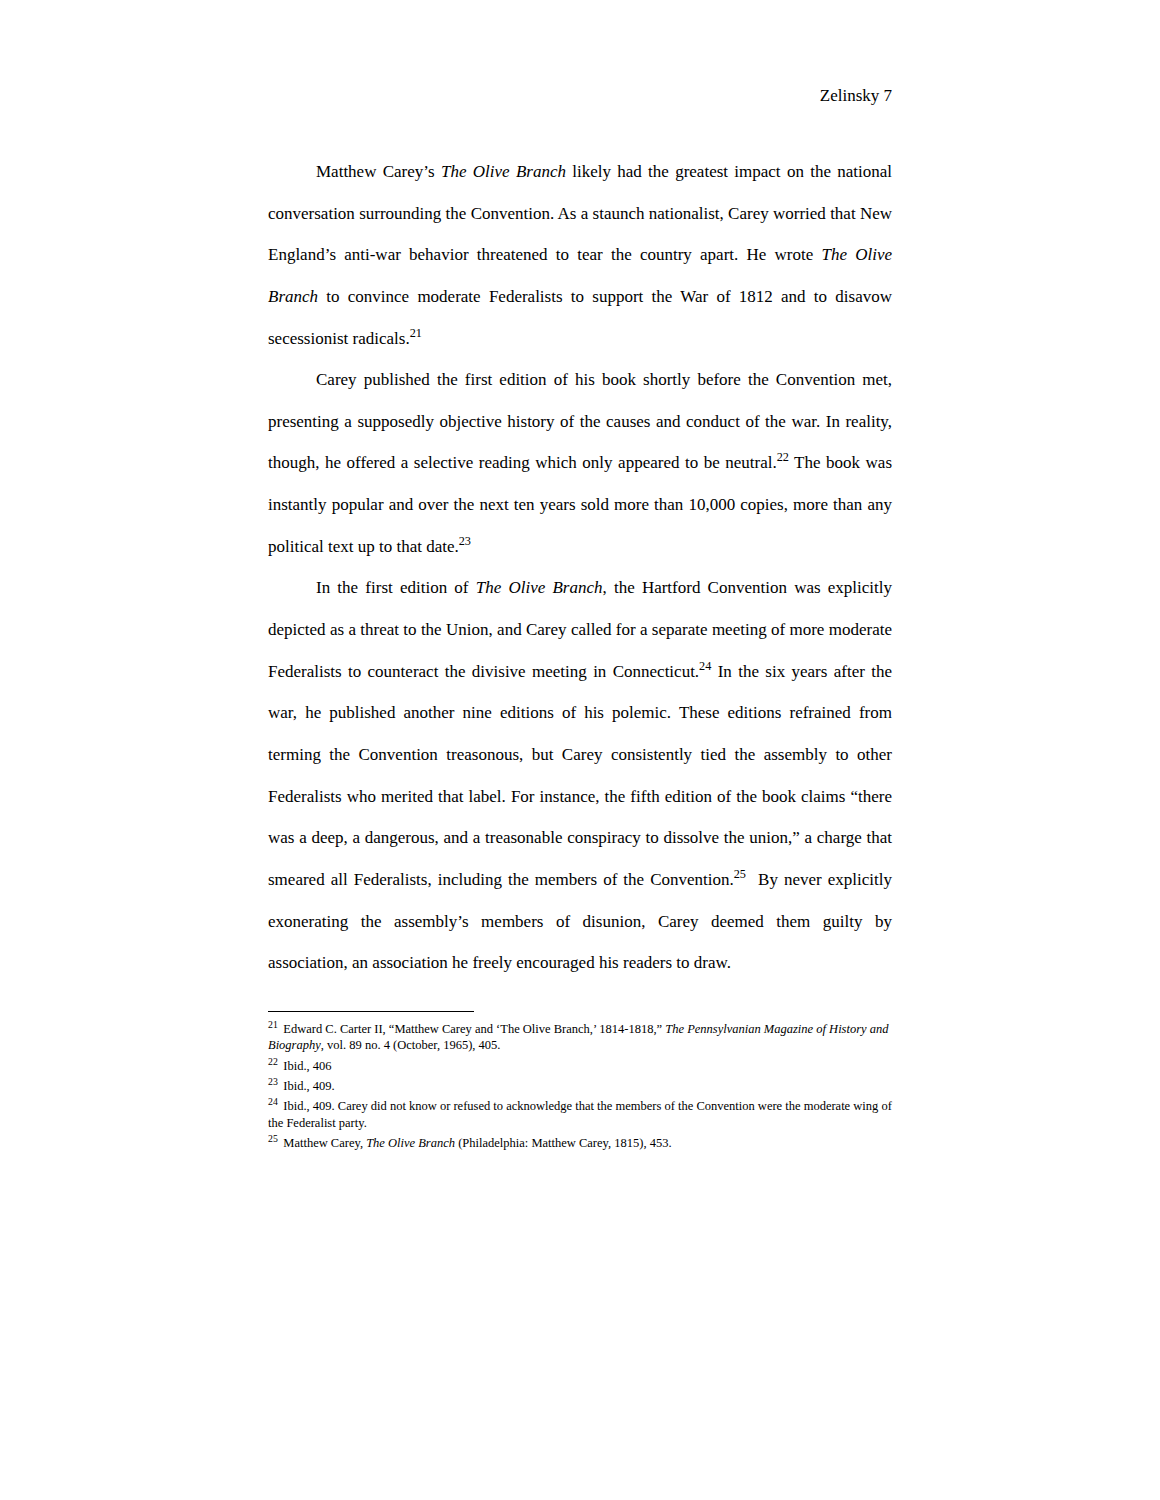Zelinsky 7
Matthew Carey’s The Olive Branch likely had the greatest impact on the national conversation surrounding the Convention. As a staunch nationalist, Carey worried that New England’s anti-war behavior threatened to tear the country apart. He wrote The Olive Branch to convince moderate Federalists to support the War of 1812 and to disavow secessionist radicals.21
Carey published the first edition of his book shortly before the Convention met, presenting a supposedly objective history of the causes and conduct of the war. In reality, though, he offered a selective reading which only appeared to be neutral.22 The book was instantly popular and over the next ten years sold more than 10,000 copies, more than any political text up to that date.23
In the first edition of The Olive Branch, the Hartford Convention was explicitly depicted as a threat to the Union, and Carey called for a separate meeting of more moderate Federalists to counteract the divisive meeting in Connecticut.24 In the six years after the war, he published another nine editions of his polemic. These editions refrained from terming the Convention treasonous, but Carey consistently tied the assembly to other Federalists who merited that label. For instance, the fifth edition of the book claims “there was a deep, a dangerous, and a treasonable conspiracy to dissolve the union,” a charge that smeared all Federalists, including the members of the Convention.25 By never explicitly exonerating the assembly’s members of disunion, Carey deemed them guilty by association, an association he freely encouraged his readers to draw.
21 Edward C. Carter II, “Matthew Carey and ‘The Olive Branch,’ 1814-1818,” The Pennsylvanian Magazine of History and Biography, vol. 89 no. 4 (October, 1965), 405.
22 Ibid., 406
23 Ibid., 409.
24 Ibid., 409. Carey did not know or refused to acknowledge that the members of the Convention were the moderate wing of the Federalist party.
25 Matthew Carey, The Olive Branch (Philadelphia: Matthew Carey, 1815), 453.